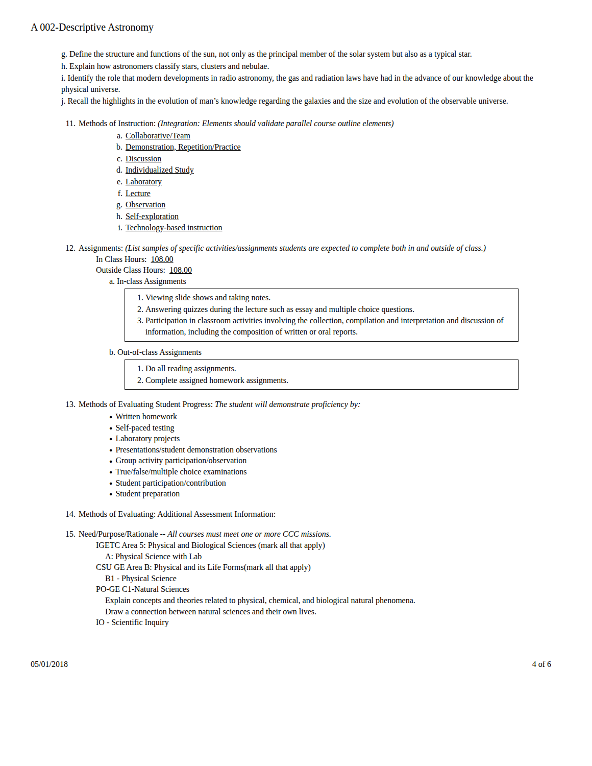A 002-Descriptive Astronomy
g. Define the structure and functions of the sun, not only as the principal member of the solar system but also as a typical star.
h. Explain how astronomers classify stars, clusters and nebulae.
i. Identify the role that modern developments in radio astronomy, the gas and radiation laws have had in the advance of our knowledge about the physical universe.
j. Recall the highlights in the evolution of man’s knowledge regarding the galaxies and the size and evolution of the observable universe.
11. Methods of Instruction: (Integration: Elements should validate parallel course outline elements)
Collaborative/Team
Demonstration, Repetition/Practice
Discussion
Individualized Study
Laboratory
Lecture
Observation
Self-exploration
Technology-based instruction
12. Assignments: (List samples of specific activities/assignments students are expected to complete both in and outside of class.)
In Class Hours: 108.00
Outside Class Hours: 108.00
a. In-class Assignments
Viewing slide shows and taking notes.
Answering quizzes during the lecture such as essay and multiple choice questions.
Participation in classroom activities involving the collection, compilation and interpretation and discussion of information, including the composition of written or oral reports.
b. Out-of-class Assignments
Do all reading assignments.
Complete assigned homework assignments.
13. Methods of Evaluating Student Progress: The student will demonstrate proficiency by:
Written homework
Self-paced testing
Laboratory projects
Presentations/student demonstration observations
Group activity participation/observation
True/false/multiple choice examinations
Student participation/contribution
Student preparation
14. Methods of Evaluating: Additional Assessment Information:
15. Need/Purpose/Rationale -- All courses must meet one or more CCC missions.
IGETC Area 5: Physical and Biological Sciences (mark all that apply)
A: Physical Science with Lab
CSU GE Area B: Physical and its Life Forms(mark all that apply)
B1 - Physical Science
PO-GE C1-Natural Sciences
Explain concepts and theories related to physical, chemical, and biological natural phenomena.
Draw a connection between natural sciences and their own lives.
IO - Scientific Inquiry
05/01/2018
4 of 6